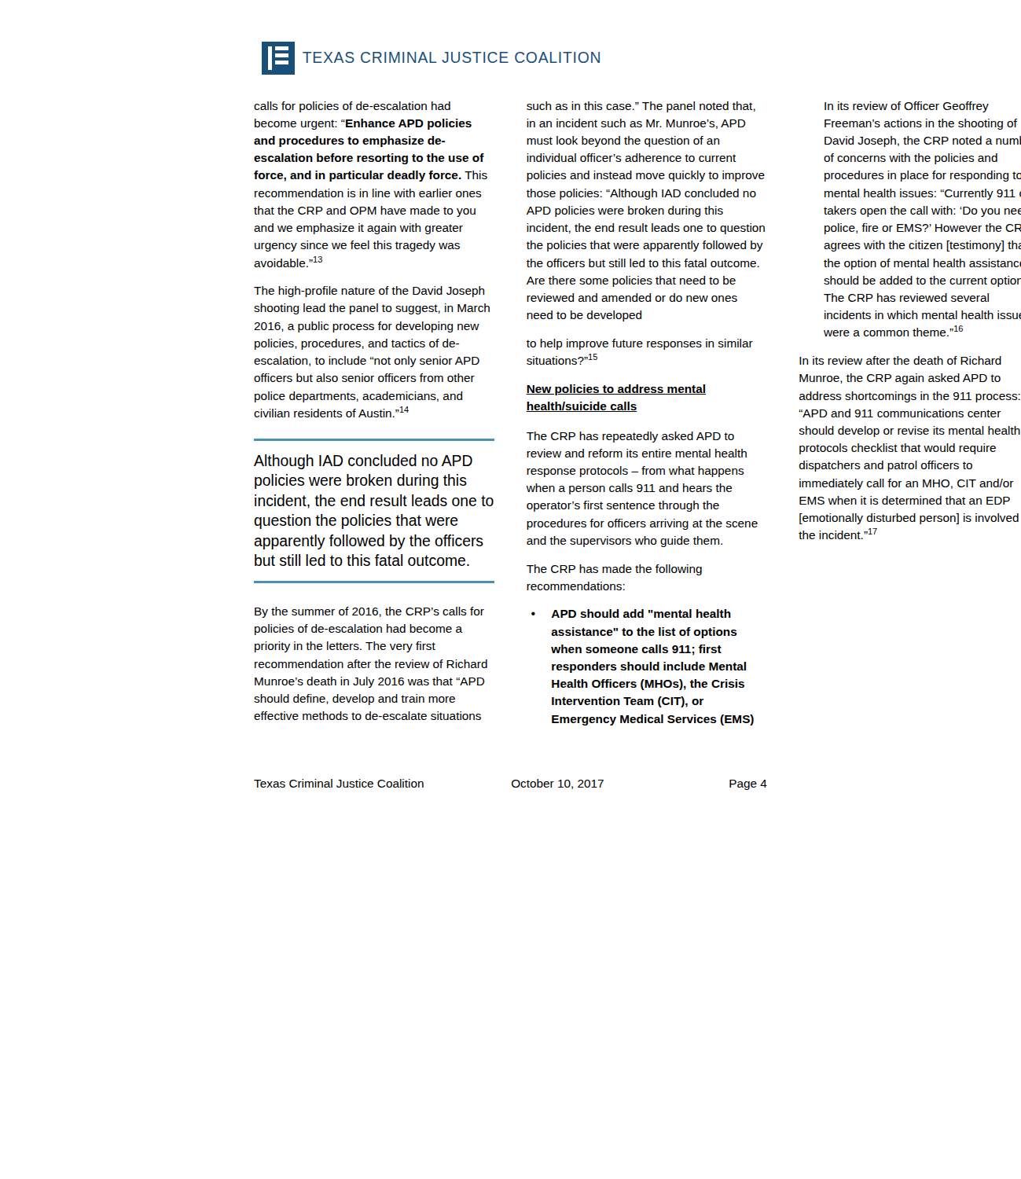TEXAS CRIMINAL JUSTICE COALITION
calls for policies of de-escalation had become urgent: “Enhance APD policies and procedures to emphasize de-escalation before resorting to the use of force, and in particular deadly force. This recommendation is in line with earlier ones that the CRP and OPM have made to you and we emphasize it again with greater urgency since we feel this tragedy was avoidable.”13
The high-profile nature of the David Joseph shooting lead the panel to suggest, in March 2016, a public process for developing new policies, procedures, and tactics of de-escalation, to include “not only senior APD officers but also senior officers from other police departments, academicians, and civilian residents of Austin.”14
Although IAD concluded no APD policies were broken during this incident, the end result leads one to question the policies that were apparently followed by the officers but still led to this fatal outcome.
By the summer of 2016, the CRP’s calls for policies of de-escalation had become a priority in the letters. The very first recommendation after the review of Richard Munroe’s death in July 2016 was that “APD should define, develop and train more effective methods to de-escalate situations such as in this case.” The panel noted that, in an incident such as Mr. Munroe’s, APD must look beyond the question of an individual officer’s adherence to current policies and instead move quickly to improve those policies: “Although IAD concluded no APD policies were broken during this incident, the end result leads one to question the policies that were apparently followed by the officers but still led to this fatal outcome. Are there some policies that need to be reviewed and amended or do new ones need to be developed
to help improve future responses in similar situations?”15
New policies to address mental health/suicide calls
The CRP has repeatedly asked APD to review and reform its entire mental health response protocols – from what happens when a person calls 911 and hears the operator’s first sentence through the procedures for officers arriving at the scene and the supervisors who guide them.
The CRP has made the following recommendations:
APD should add "mental health assistance" to the list of options when someone calls 911; first responders should include Mental Health Officers (MHOs), the Crisis Intervention Team (CIT), or Emergency Medical Services (EMS)
In its review of Officer Geoffrey Freeman’s actions in the shooting of David Joseph, the CRP noted a number of concerns with the policies and procedures in place for responding to mental health issues: “Currently 911 call takers open the call with: ‘Do you need police, fire or EMS?’ However the CRP agrees with the citizen [testimony] that the option of mental health assistance should be added to the current options. The CRP has reviewed several incidents in which mental health issues were a common theme.”16
In its review after the death of Richard Munroe, the CRP again asked APD to address shortcomings in the 911 process: “APD and 911 communications center should develop or revise its mental health protocols checklist that would require dispatchers and patrol officers to immediately call for an MHO, CIT and/or EMS when it is determined that an EDP [emotionally disturbed person] is involved in the incident.”17
Texas Criminal Justice Coalition October 10, 2017 Page 4